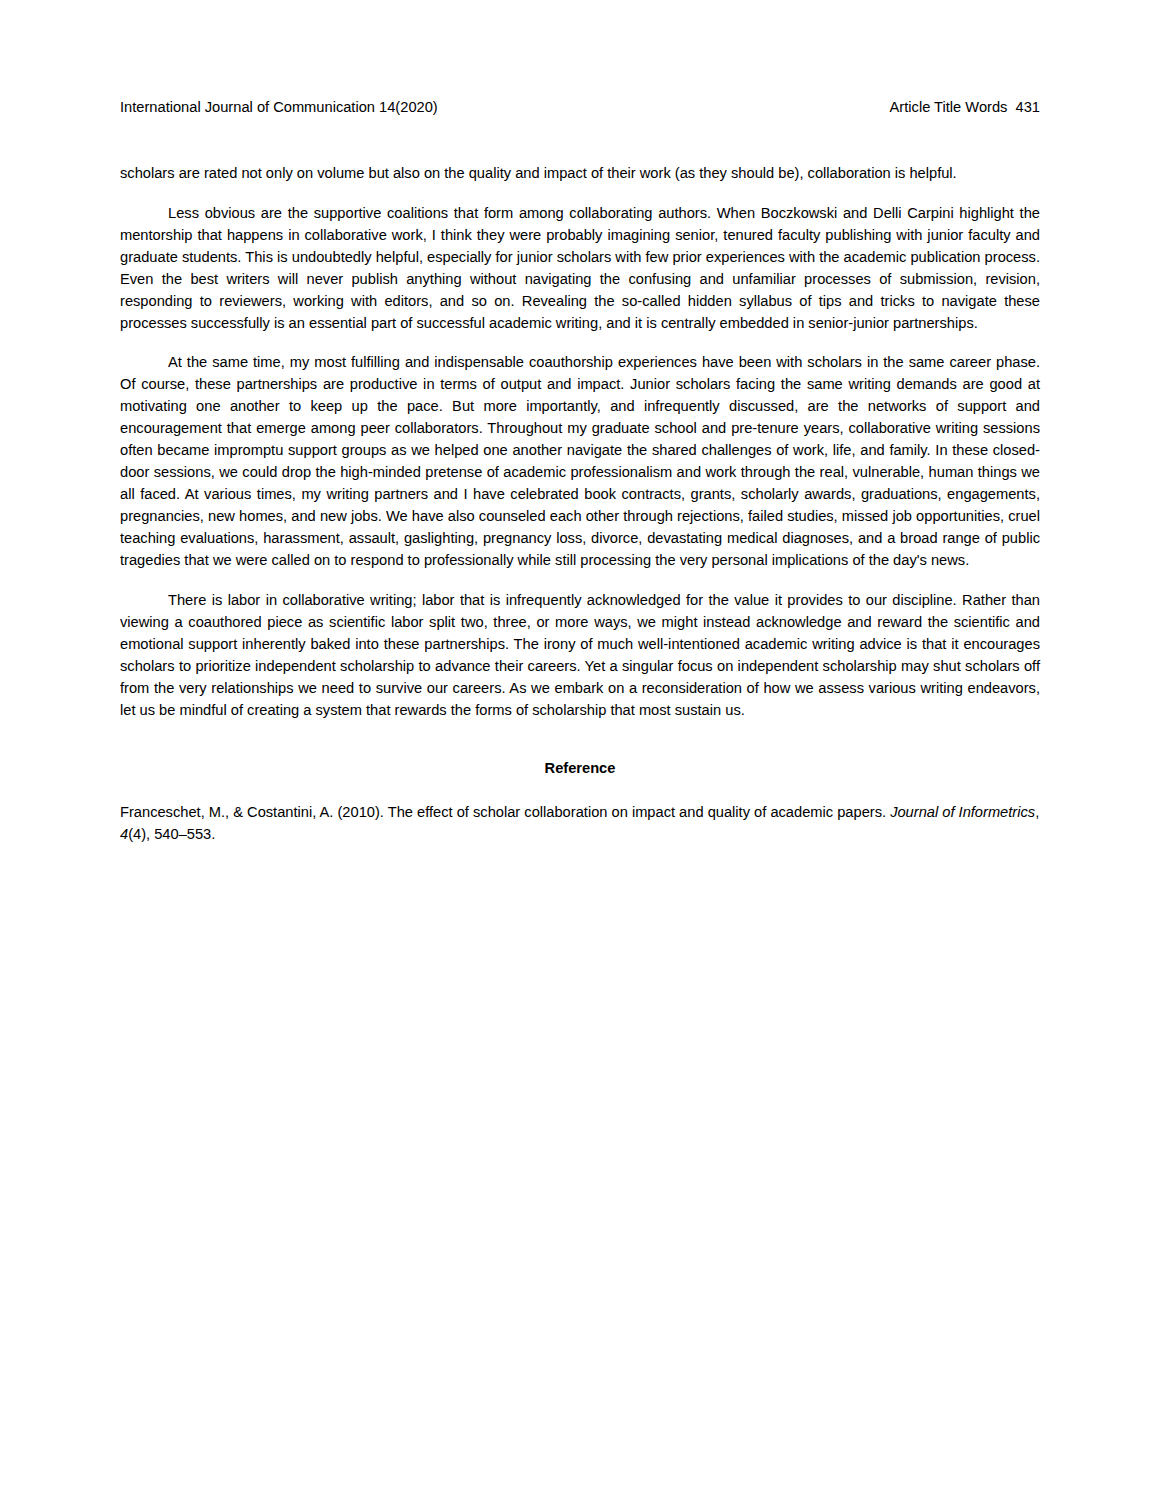International Journal of Communication 14(2020)
Article Title Words 431
scholars are rated not only on volume but also on the quality and impact of their work (as they should be), collaboration is helpful.
Less obvious are the supportive coalitions that form among collaborating authors. When Boczkowski and Delli Carpini highlight the mentorship that happens in collaborative work, I think they were probably imagining senior, tenured faculty publishing with junior faculty and graduate students. This is undoubtedly helpful, especially for junior scholars with few prior experiences with the academic publication process. Even the best writers will never publish anything without navigating the confusing and unfamiliar processes of submission, revision, responding to reviewers, working with editors, and so on. Revealing the so-called hidden syllabus of tips and tricks to navigate these processes successfully is an essential part of successful academic writing, and it is centrally embedded in senior-junior partnerships.
At the same time, my most fulfilling and indispensable coauthorship experiences have been with scholars in the same career phase. Of course, these partnerships are productive in terms of output and impact. Junior scholars facing the same writing demands are good at motivating one another to keep up the pace. But more importantly, and infrequently discussed, are the networks of support and encouragement that emerge among peer collaborators. Throughout my graduate school and pre-tenure years, collaborative writing sessions often became impromptu support groups as we helped one another navigate the shared challenges of work, life, and family. In these closed-door sessions, we could drop the high-minded pretense of academic professionalism and work through the real, vulnerable, human things we all faced. At various times, my writing partners and I have celebrated book contracts, grants, scholarly awards, graduations, engagements, pregnancies, new homes, and new jobs. We have also counseled each other through rejections, failed studies, missed job opportunities, cruel teaching evaluations, harassment, assault, gaslighting, pregnancy loss, divorce, devastating medical diagnoses, and a broad range of public tragedies that we were called on to respond to professionally while still processing the very personal implications of the day's news.
There is labor in collaborative writing; labor that is infrequently acknowledged for the value it provides to our discipline. Rather than viewing a coauthored piece as scientific labor split two, three, or more ways, we might instead acknowledge and reward the scientific and emotional support inherently baked into these partnerships. The irony of much well-intentioned academic writing advice is that it encourages scholars to prioritize independent scholarship to advance their careers. Yet a singular focus on independent scholarship may shut scholars off from the very relationships we need to survive our careers. As we embark on a reconsideration of how we assess various writing endeavors, let us be mindful of creating a system that rewards the forms of scholarship that most sustain us.
Reference
Franceschet, M., & Costantini, A. (2010). The effect of scholar collaboration on impact and quality of academic papers. Journal of Informetrics, 4(4), 540–553.